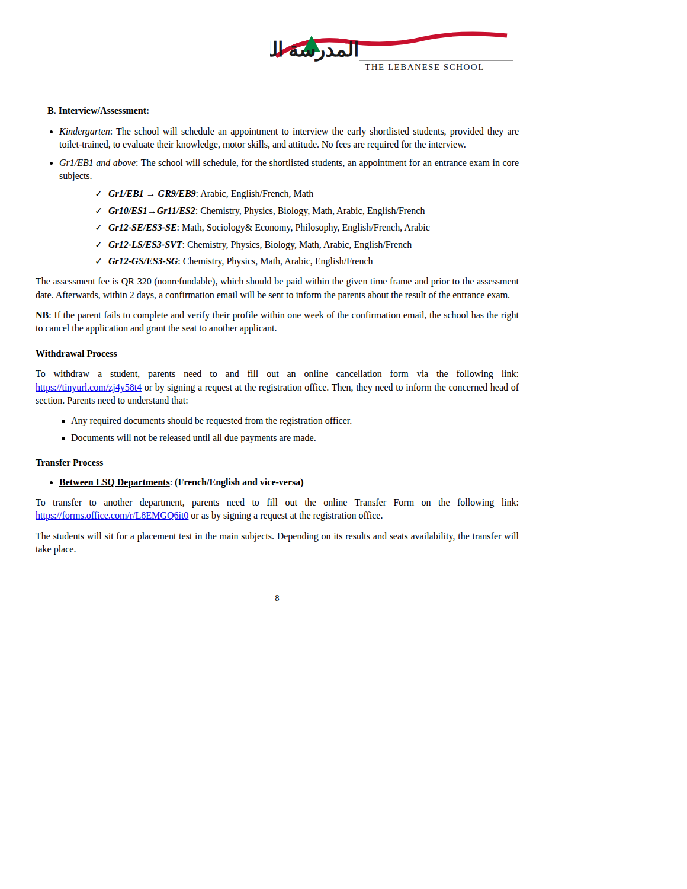المدرسة اللبنانية THE LEBANESE SCHOOL
B. Interview/Assessment:
Kindergarten: The school will schedule an appointment to interview the early shortlisted students, provided they are toilet-trained, to evaluate their knowledge, motor skills, and attitude. No fees are required for the interview.
Gr1/EB1 and above: The school will schedule, for the shortlisted students, an appointment for an entrance exam in core subjects.
Gr1/EB1 → GR9/EB9: Arabic, English/French, Math
Gr10/ES1→Gr11/ES2: Chemistry, Physics, Biology, Math, Arabic, English/French
Gr12-SE/ES3-SE: Math, Sociology& Economy, Philosophy, English/French, Arabic
Gr12-LS/ES3-SVT: Chemistry, Physics, Biology, Math, Arabic, English/French
Gr12-GS/ES3-SG: Chemistry, Physics, Math, Arabic, English/French
The assessment fee is QR 320 (nonrefundable), which should be paid within the given time frame and prior to the assessment date. Afterwards, within 2 days, a confirmation email will be sent to inform the parents about the result of the entrance exam.
NB: If the parent fails to complete and verify their profile within one week of the confirmation email, the school has the right to cancel the application and grant the seat to another applicant.
Withdrawal Process
To withdraw a student, parents need to and fill out an online cancellation form via the following link: https://tinyurl.com/zj4y58t4 or by signing a request at the registration office. Then, they need to inform the concerned head of section. Parents need to understand that:
Any required documents should be requested from the registration officer.
Documents will not be released until all due payments are made.
Transfer Process
Between LSQ Departments: (French/English and vice-versa)
To transfer to another department, parents need to fill out the online Transfer Form on the following link: https://forms.office.com/r/L8EMGQ6it0 or as by signing a request at the registration office.
The students will sit for a placement test in the main subjects. Depending on its results and seats availability, the transfer will take place.
8